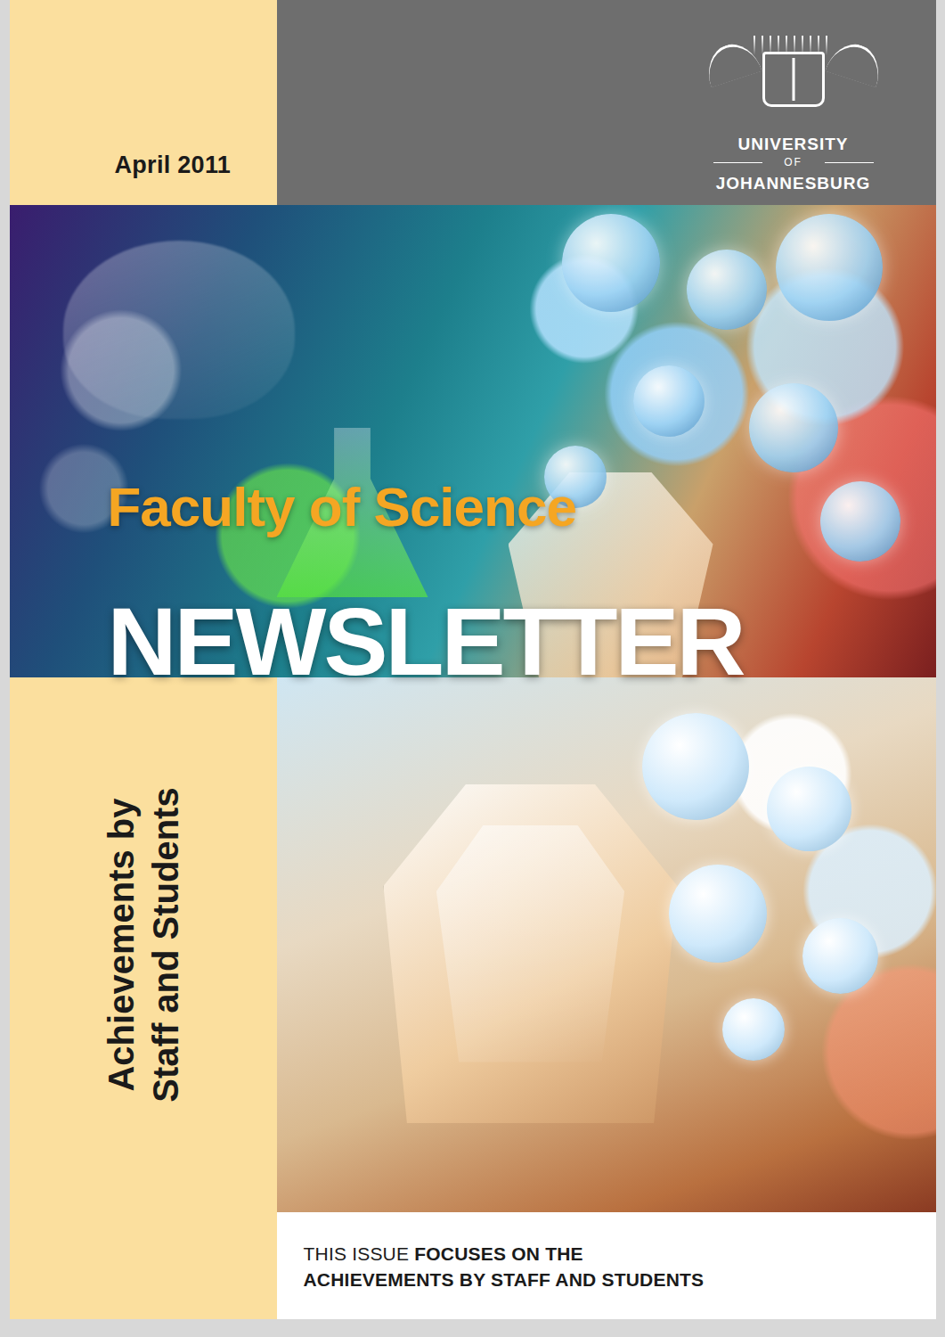April 2011
UNIVERSITY
OF
JOHANNESBURG
Faculty of Science
NEWSLETTER
Achievements by
Staff and Students
THIS ISSUE FOCUSES ON THE
ACHIEVEMENTS BY STAFF AND STUDENTS